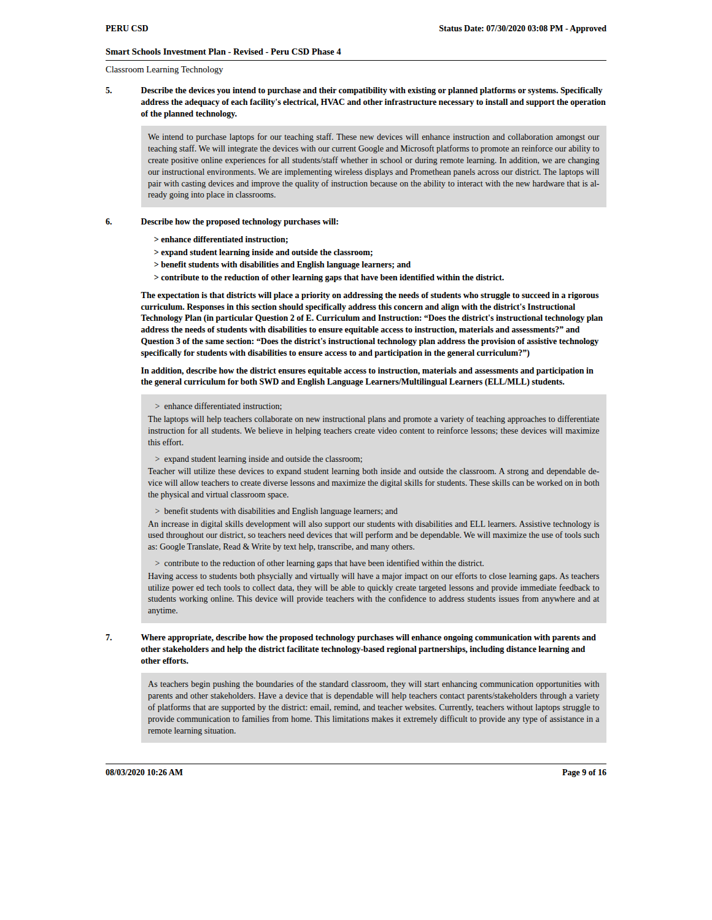PERU CSD
Status Date: 07/30/2020 03:08 PM - Approved
Smart Schools Investment Plan - Revised - Peru CSD Phase 4
Classroom Learning Technology
5.
Describe the devices you intend to purchase and their compatibility with existing or planned platforms or systems. Specifically address the adequacy of each facility's electrical, HVAC and other infrastructure necessary to install and support the operation of the planned technology.
We intend to purchase laptops for our teaching staff. These new devices will enhance instruction and collaboration amongst our teaching staff. We will integrate the devices with our current Google and Microsoft platforms to promote an reinforce our ability to create positive online experiences for all students/staff whether in school or during remote learning. In addition, we are changing our instructional environments. We are implementing wireless displays and Promethean panels across our district. The laptops will pair with casting devices and improve the quality of instruction because on the ability to interact with the new hardware that is already going into place in classrooms.
6.
Describe how the proposed technology purchases will:
enhance differentiated instruction;
expand student learning inside and outside the classroom;
benefit students with disabilities and English language learners; and
contribute to the reduction of other learning gaps that have been identified within the district.
The expectation is that districts will place a priority on addressing the needs of students who struggle to succeed in a rigorous curriculum. Responses in this section should specifically address this concern and align with the district's Instructional Technology Plan (in particular Question 2 of E. Curriculum and Instruction: “Does the district's instructional technology plan address the needs of students with disabilities to ensure equitable access to instruction, materials and assessments?” and Question 3 of the same section: “Does the district's instructional technology plan address the provision of assistive technology specifically for students with disabilities to ensure access to and participation in the general curriculum?”)
In addition, describe how the district ensures equitable access to instruction, materials and assessments and participation in the general curriculum for both SWD and English Language Learners/Multilingual Learners (ELL/MLL) students.
> enhance differentiated instruction;
The laptops will help teachers collaborate on new instructional plans and promote a variety of teaching approaches to differentiate instruction for all students. We believe in helping teachers create video content to reinforce lessons; these devices will maximize this effort.
> expand student learning inside and outside the classroom;
Teacher will utilize these devices to expand student learning both inside and outside the classroom. A strong and dependable device will allow teachers to create diverse lessons and maximize the digital skills for students. These skills can be worked on in both the physical and virtual classroom space.
> benefit students with disabilities and English language learners; and
An increase in digital skills development will also support our students with disabilities and ELL learners. Assistive technology is used throughout our district, so teachers need devices that will perform and be dependable. We will maximize the use of tools such as: Google Translate, Read & Write by text help, transcribe, and many others.
> contribute to the reduction of other learning gaps that have been identified within the district.
Having access to students both phsycially and virtually will have a major impact on our efforts to close learning gaps. As teachers utilize power ed tech tools to collect data, they will be able to quickly create targeted lessons and provide immediate feedback to students working online. This device will provide teachers with the confidence to address students issues from anywhere and at anytime.
7.
Where appropriate, describe how the proposed technology purchases will enhance ongoing communication with parents and other stakeholders and help the district facilitate technology-based regional partnerships, including distance learning and other efforts.
As teachers begin pushing the boundaries of the standard classroom, they will start enhancing communication opportunities with parents and other stakeholders. Have a device that is dependable will help teachers contact parents/stakeholders through a variety of platforms that are supported by the district: email, remind, and teacher websites. Currently, teachers without laptops struggle to provide communication to families from home. This limitations makes it extremely difficult to provide any type of assistance in a remote learning situation.
08/03/2020 10:26 AM
Page 9 of 16